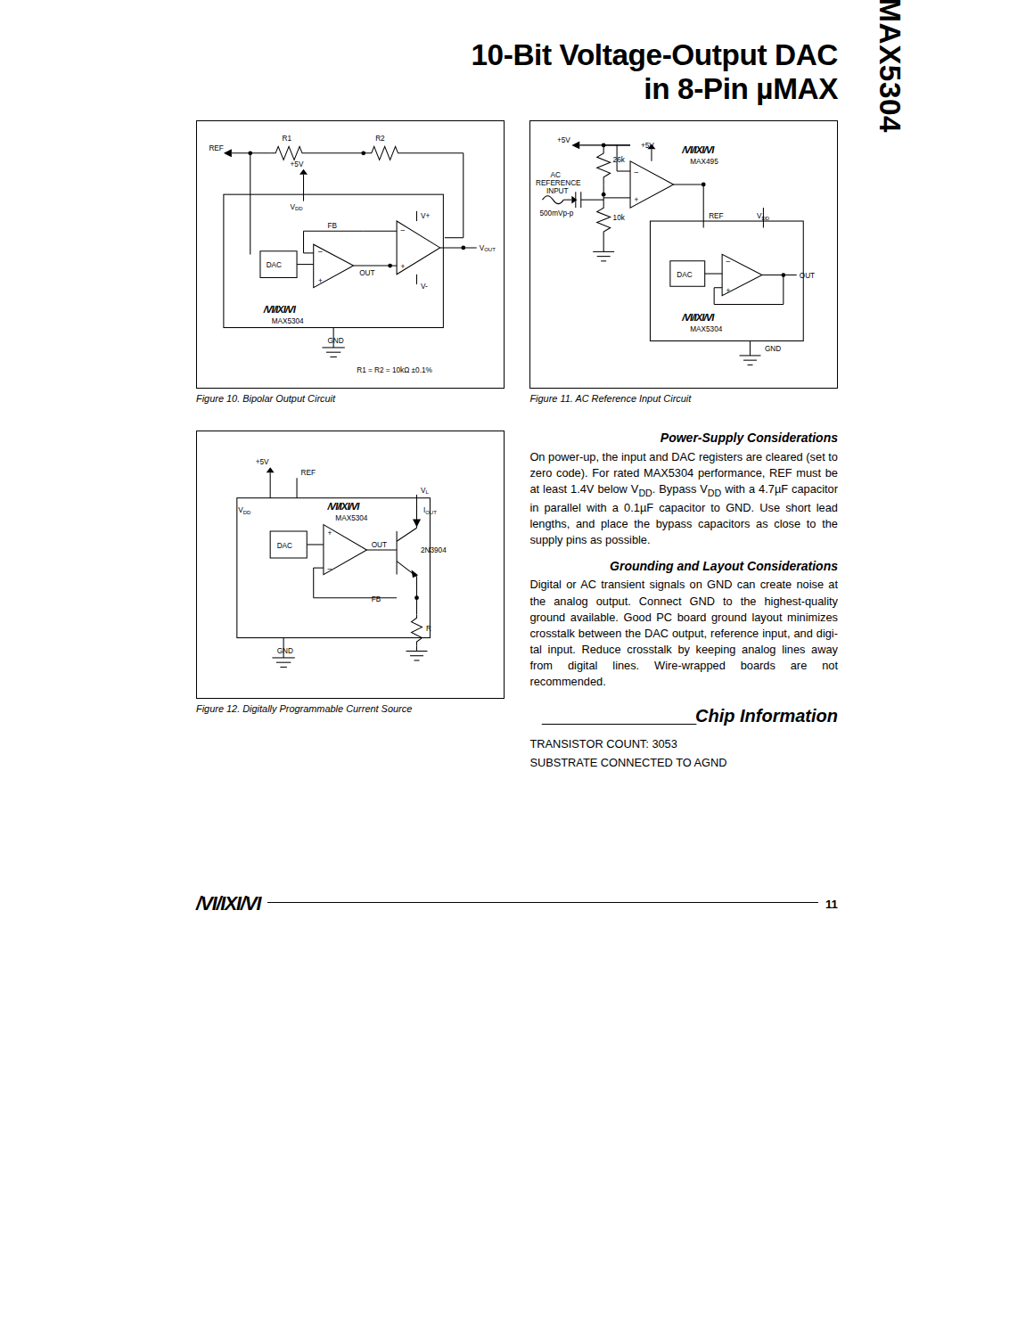10-Bit Voltage-Output DAC
in 8-Pin µMAX
MAX5304
REF R1 R2 +5V VDD FB V+ V- VOUT DAC – + – + OUT GND R1 = R2 = 10kΩ ±0.1% /VI/IXI/VI MAX5304
Figure 10. Bipolar Output Circuit
+5V REF VDD DAC + – OUT FB VL IOUT 2N3904 R GND /VI/IXI/VI MAX5304
Figure 12. Digitally Programmable Current Source
+5V 26k 10k +5V AC REFERENCE INPUT 500mVp-p – + REF VDD DAC – + OUT GND /VI/IXI/VI MAX495 /VI/IXI/VI MAX5304
Figure 11. AC Reference Input Circuit
Power-Supply Considerations
On power-up, the input and DAC registers are cleared (set to zero code). For rated MAX5304 performance, REF must be at least 1.4V below VDD. Bypass VDD with a 4.7µF capacitor in parallel with a 0.1µF capacitor to GND. Use short lead lengths, and place the bypass capacitors as close to the supply pins as possible.
Grounding and Layout Considerations
Digital or AC transient signals on GND can create noise at the analog output. Connect GND to the highest-quality ground available. Good PC board ground layout minimizes crosstalk between the DAC output, reference input, and digital input. Reduce crosstalk by keeping analog lines away from digital lines. Wire-wrapped boards are not recommended.
_________________Chip Information
TRANSISTOR COUNT: 3053
SUBSTRATE CONNECTED TO AGND
/VI/IXI/VI 11